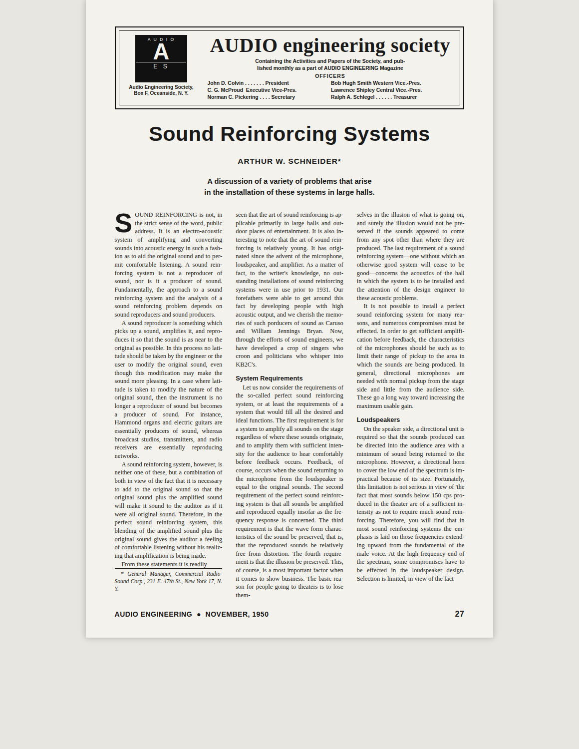A U D I O
A
E S
Audio Engineering Society,
Box F, Oceanside, N. Y.
AUDIO engineering society
Containing the Activities and Papers of the Society, and pub-
lished monthly as a part of AUDIO ENGINEERING Magazine
OFFICERS
| John D. Colvin . . . . . . . President | Bob Hugh Smith Western Vice.-Pres. |
| C. G. McProud Executive Vice-Pres. | Lawrence Shipley Central Vice.-Pres. |
| Norman C. Pickering . . . . Secretary | Ralph A. Schlegel . . . . . . Treasurer |
Sound Reinforcing Systems
ARTHUR W. SCHNEIDER*
A discussion of a variety of problems that arise
in the installation of these systems in large halls.
SOUND REINFORCING is not, in the strict sense of the word, public address. It is an electro-acoustic system of amplifying and converting sounds into acoustic energy in such a fashion as to aid the original sound and to permit comfortable listening. A sound reinforcing system is not a reproducer of sound, nor is it a producer of sound. Fundamentally, the approach to a sound reinforcing system and the analysis of a sound reinforcing problem depends on sound reproducers and sound producers.
A sound reproducer is something which picks up a sound, amplifies it, and reproduces it so that the sound is as near to the original as possible. In this process no latitude should be taken by the engineer or the user to modify the original sound, even though this modification may make the sound more pleasing. In a case where latitude is taken to modify the nature of the original sound, then the instrument is no longer a reproducer of sound but becomes a producer of sound. For instance, Hammond organs and electric guitars are essentially producers of sound, whereas broadcast studios, transmitters, and radio receivers are essentially reproducing networks.
A sound reinforcing system, however, is neither one of these, but a combination of both in view of the fact that it is necessary to add to the original sound so that the original sound plus the amplified sound will make it sound to the auditor as if it were all original sound. Therefore, in the perfect sound reinforcing system, this blending of the amplified sound plus the original sound gives the auditor a feeling of comfortable listening without his realizing that amplification is being made.
From these statements it is readily
* General Manager, Commercial Radio-Sound Corp., 231 E. 47th St., New York 17, N. Y.
seen that the art of sound reinforcing is applicable primarily to large halls and outdoor places of entertainment. It is also interesting to note that the art of sound reinforcing is relatively young. It has originated since the advent of the microphone, loudspeaker, and amplifier. As a matter of fact, to the writer's knowledge, no outstanding installations of sound reinforcing systems were in use prior to 1931. Our forefathers were able to get around this fact by developing people with high acoustic output, and we cherish the memories of such porducers of sound as Caruso and William Jennings Bryan. Now, through the efforts of sound engineers, we have developed a crop of singers who croon and politicians who whisper into KB2C's.
System Requirements
Let us now consider the requirements of the so-called perfect sound reinforcing system, or at least the requirements of a system that would fill all the desired and ideal functions. The first requirement is for a system to amplify all sounds on the stage regardless of where these sounds originate, and to amplify them with sufficient intensity for the audience to hear comfortably before feedback occurs. Feedback, of course, occurs when the sound returning to the microphone from the loudspeaker is equal to the original sounds. The second requirement of the perfect sound reinforcing system is that all sounds be amplified and reproduced equally insofar as the frequency response is concerned. The third requirement is that the wave form characteristics of the sound be preserved, that is, that the reproduced sounds be relatively free from distortion. The fourth requirement is that the illusion be preserved. This, of course, is a most important factor when it comes to show business. The basic reason for people going to theaters is to lose them-
selves in the illusion of what is going on, and surely the illusion would not be preserved if the sounds appeared to come from any spot other than where they are produced. The last requirement of a sound reinforcing system—one without which an otherwise good system will cease to be good—concerns the acoustics of the hall in which the system is to be installed and the attention of the design engineer to these acoustic problems.
It is not possible to install a perfect sound reinforcing system for many reasons, and numerous compromises must be effected. In order to get sufficient amplification before feedback, the characteristics of the microphones should be such as to limit their range of pickup to the area in which the sounds are being produced. In general, directional microphones are needed with normal pickup from the stage side and little from the audience side. These go a long way toward increasing the maximum usable gain.
Loudspeakers
On the speaker side, a directional unit is required so that the sounds produced can be directed into the audience area with a minimum of sound being returned to the microphone. However, a directional horn to cover the low end of the spectrum is impractical because of its size. Fortunately, this limitation is not serious in view of 'the fact that most sounds below 150 cps produced in the theater are of a sufficient intensity as not to require much sound reinforcing. Therefore, you will find that in most sound reinforcing systems the emphasis is laid on those frequencies extending upward from the fundamental of the male voice. At the high-frequency end of the spectrum, some compromises have to be effected in the loudspeaker design. Selection is limited, in view of the fact
AUDIO ENGINEERING ● NOVEMBER, 1950
27